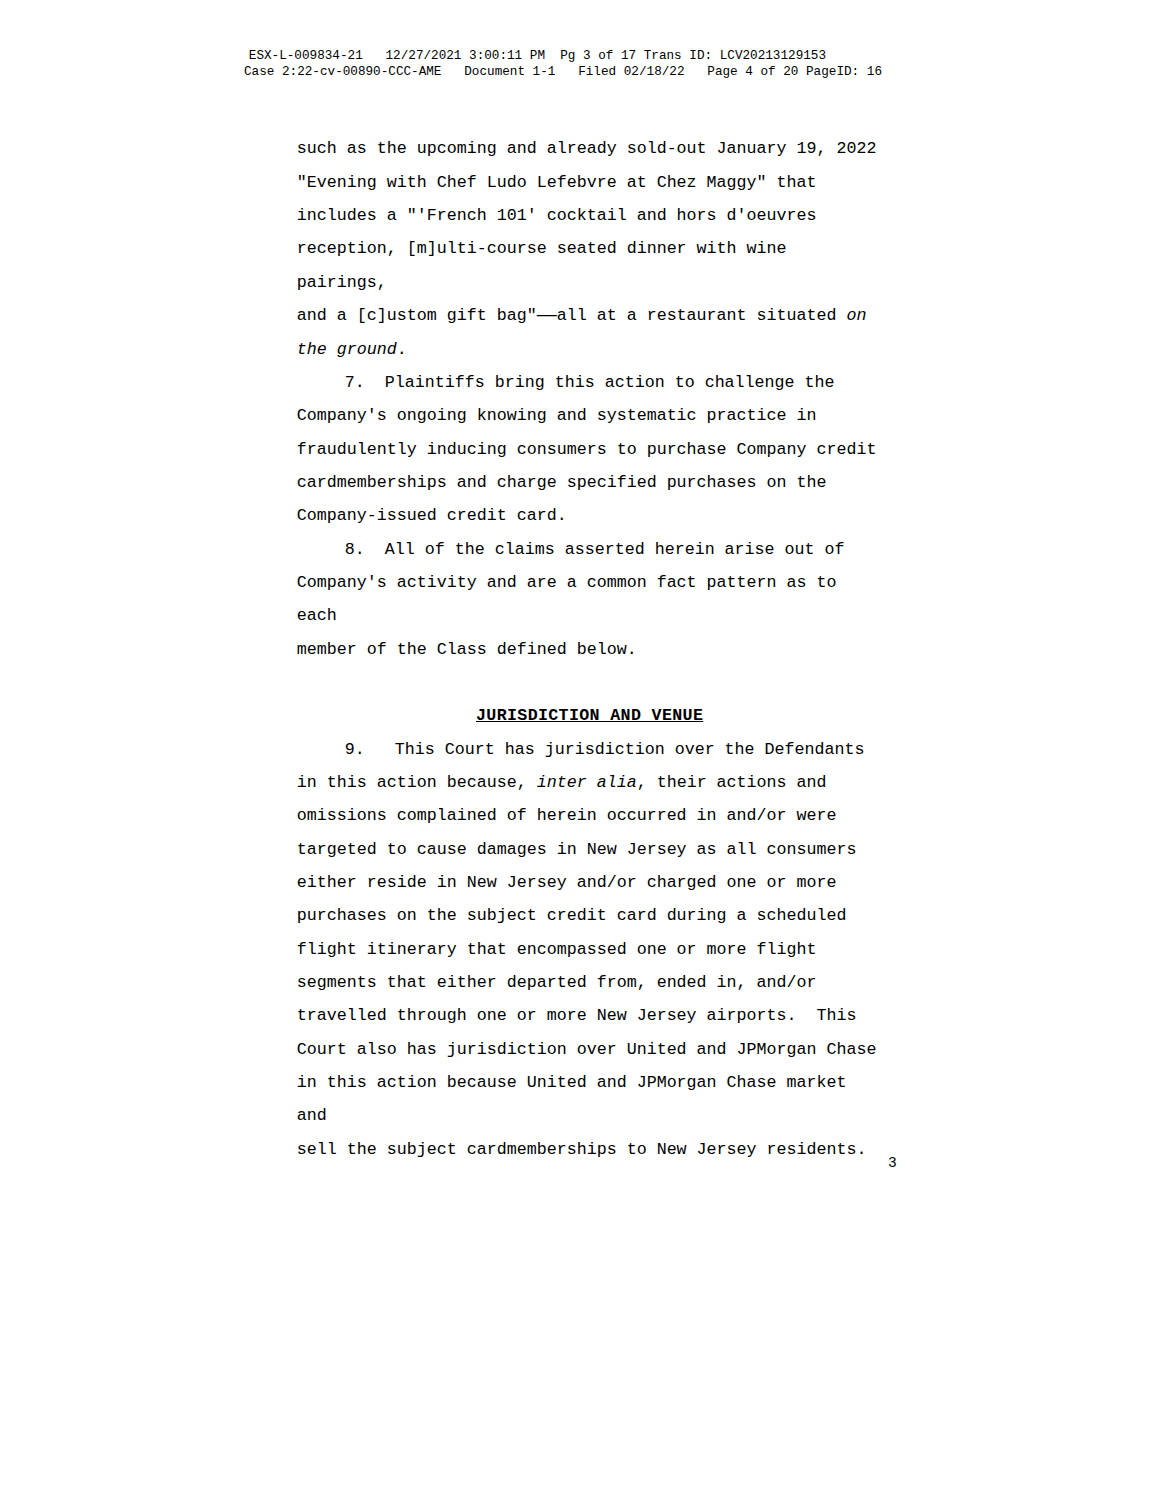ESX-L-009834-21 12/27/2021 3:00:11 PM Pg 3 of 17 Trans ID: LCV20213129153
Case 2:22-cv-00890-CCC-AME Document 1-1 Filed 02/18/22 Page 4 of 20 PageID: 16
such as the upcoming and already sold-out January 19, 2022
"Evening with Chef Ludo Lefebvre at Chez Maggy" that
includes a "'French 101' cocktail and hors d'oeuvres
reception, [m]ulti-course seated dinner with wine pairings,
and a [c]ustom gift bag"——all at a restaurant situated on
the ground.
7. Plaintiffs bring this action to challenge the
Company's ongoing knowing and systematic practice in
fraudulently inducing consumers to purchase Company credit
cardmemberships and charge specified purchases on the
Company-issued credit card.
8. All of the claims asserted herein arise out of
Company's activity and are a common fact pattern as to each
member of the Class defined below.
JURISDICTION AND VENUE
9. This Court has jurisdiction over the Defendants
in this action because, inter alia, their actions and
omissions complained of herein occurred in and/or were
targeted to cause damages in New Jersey as all consumers
either reside in New Jersey and/or charged one or more
purchases on the subject credit card during a scheduled
flight itinerary that encompassed one or more flight
segments that either departed from, ended in, and/or
travelled through one or more New Jersey airports. This
Court also has jurisdiction over United and JPMorgan Chase
in this action because United and JPMorgan Chase market and
sell the subject cardmemberships to New Jersey residents.
3